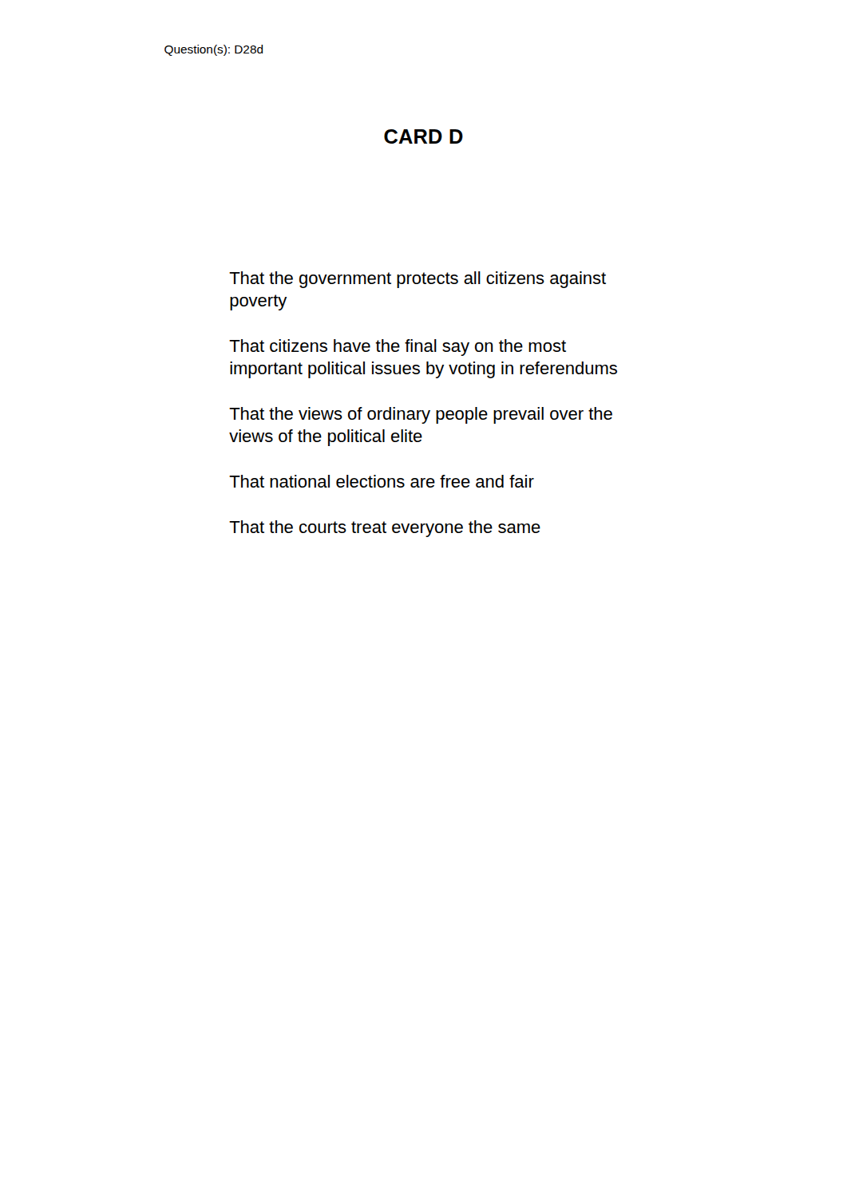Question(s): D28d
CARD D
That the government protects all citizens against poverty
That citizens have the final say on the most important political issues by voting in referendums
That the views of ordinary people prevail over the views of the political elite
That national elections are free and fair
That the courts treat everyone the same